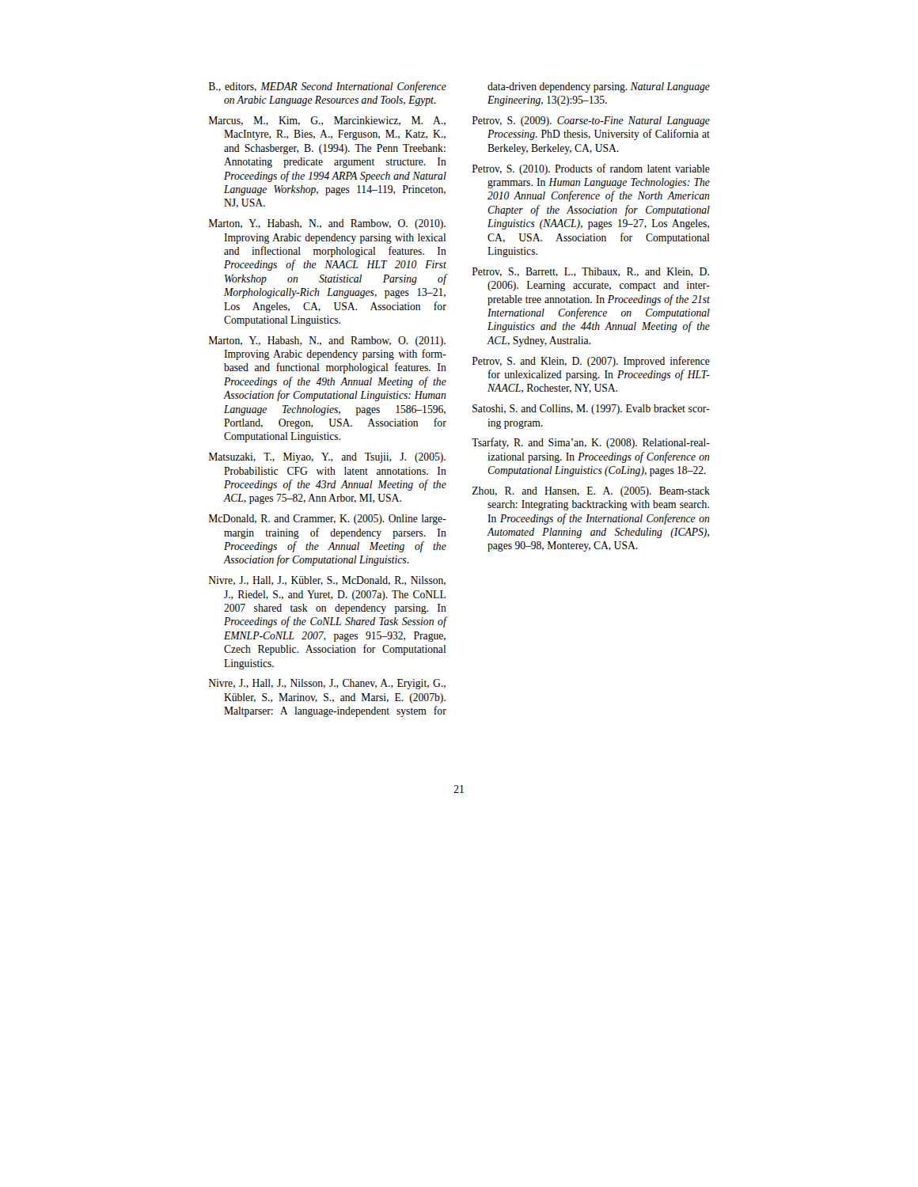B., editors, MEDAR Second International Conference on Arabic Language Resources and Tools, Egypt.
Marcus, M., Kim, G., Marcinkiewicz, M. A., MacIntyre, R., Bies, A., Ferguson, M., Katz, K., and Schasberger, B. (1994). The Penn Treebank: Annotating predicate argument structure. In Proceedings of the 1994 ARPA Speech and Natural Language Workshop, pages 114–119, Princeton, NJ, USA.
Marton, Y., Habash, N., and Rambow, O. (2010). Improving Arabic dependency parsing with lexical and inflectional morphological features. In Proceedings of the NAACL HLT 2010 First Workshop on Statistical Parsing of Morphologically-Rich Languages, pages 13–21, Los Angeles, CA, USA. Association for Computational Linguistics.
Marton, Y., Habash, N., and Rambow, O. (2011). Improving Arabic dependency parsing with form-based and functional morphological features. In Proceedings of the 49th Annual Meeting of the Association for Computational Linguistics: Human Language Technologies, pages 1586–1596, Portland, Oregon, USA. Association for Computational Linguistics.
Matsuzaki, T., Miyao, Y., and Tsujii, J. (2005). Probabilistic CFG with latent annotations. In Proceedings of the 43rd Annual Meeting of the ACL, pages 75–82, Ann Arbor, MI, USA.
McDonald, R. and Crammer, K. (2005). Online large-margin training of dependency parsers. In Proceedings of the Annual Meeting of the Association for Computational Linguistics.
Nivre, J., Hall, J., Kübler, S., McDonald, R., Nilsson, J., Riedel, S., and Yuret, D. (2007a). The CoNLL 2007 shared task on dependency parsing. In Proceedings of the CoNLL Shared Task Session of EMNLP-CoNLL 2007, pages 915–932, Prague, Czech Republic. Association for Computational Linguistics.
Nivre, J., Hall, J., Nilsson, J., Chanev, A., Eryigit, G., Kübler, S., Marinov, S., and Marsi, E. (2007b). Maltparser: A language-independent system for data-driven dependency parsing. Natural Language Engineering, 13(2):95–135.
Petrov, S. (2009). Coarse-to-Fine Natural Language Processing. PhD thesis, University of California at Berkeley, Berkeley, CA, USA.
Petrov, S. (2010). Products of random latent variable grammars. In Human Language Technologies: The 2010 Annual Conference of the North American Chapter of the Association for Computational Linguistics (NAACL), pages 19–27, Los Angeles, CA, USA. Association for Computational Linguistics.
Petrov, S., Barrett, L., Thibaux, R., and Klein, D. (2006). Learning accurate, compact and interpretable tree annotation. In Proceedings of the 21st International Conference on Computational Linguistics and the 44th Annual Meeting of the ACL, Sydney, Australia.
Petrov, S. and Klein, D. (2007). Improved inference for unlexicalized parsing. In Proceedings of HLT-NAACL, Rochester, NY, USA.
Satoshi, S. and Collins, M. (1997). Evalb bracket scoring program.
Tsarfaty, R. and Sima’an, K. (2008). Relational-realizational parsing. In Proceedings of Conference on Computational Linguistics (CoLing), pages 18–22.
Zhou, R. and Hansen, E. A. (2005). Beam-stack search: Integrating backtracking with beam search. In Proceedings of the International Conference on Automated Planning and Scheduling (ICAPS), pages 90–98, Monterey, CA, USA.
21